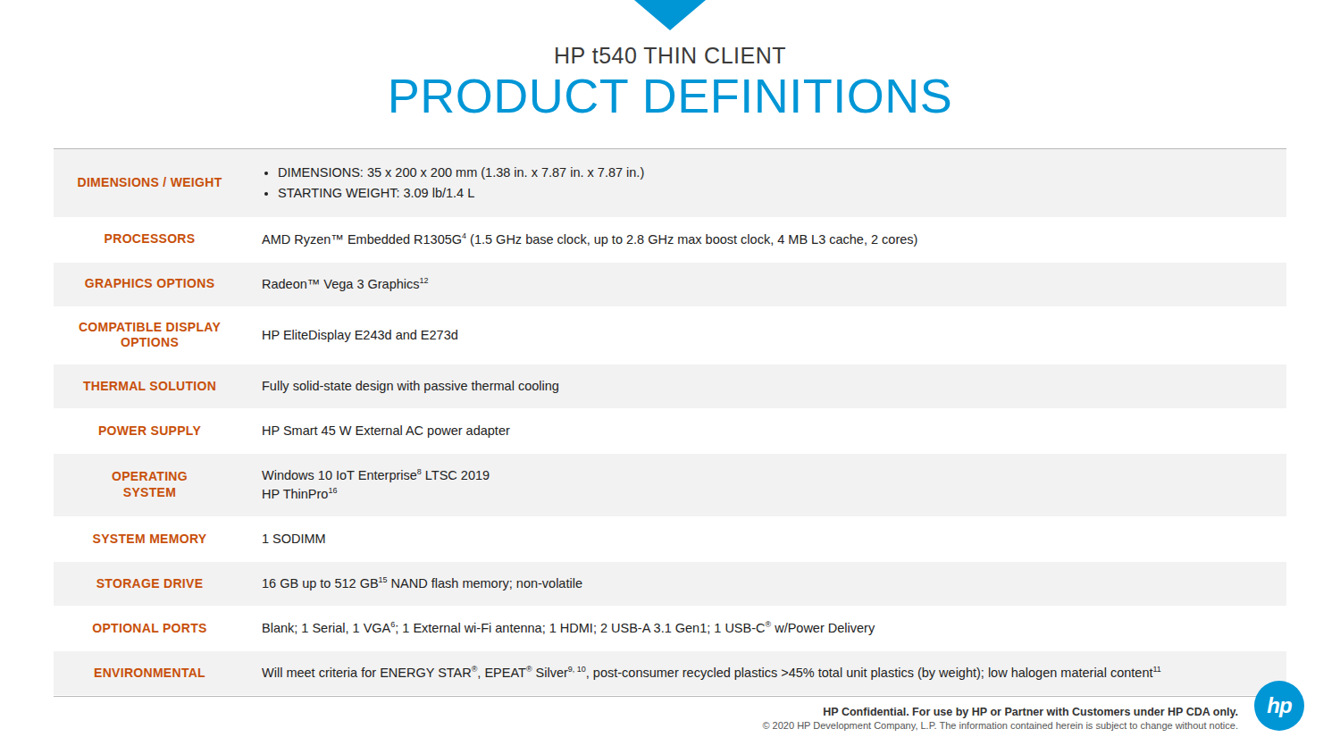HP t540 THIN CLIENT
PRODUCT DEFINITIONS
| DIMENSIONS / WEIGHT | DIMENSIONS: 35 x 200 x 200 mm (1.38 in. x 7.87 in. x 7.87 in.) STARTING WEIGHT: 3.09 lb/1.4 L |
| PROCESSORS | AMD Ryzen™ Embedded R1305G 4 (1.5 GHz base clock, up to 2.8 GHz max boost clock, 4 MB L3 cache, 2 cores) |
| GRAPHICS OPTIONS | Radeon™ Vega 3 Graphics 12 |
| COMPATIBLE DISPLAY OPTIONS | HP EliteDisplay E243d and E273d |
| THERMAL SOLUTION | Fully solid-state design with passive thermal cooling |
| POWER SUPPLY | HP Smart 45 W External AC power adapter |
| OPERATING SYSTEM | Windows 10 IoT Enterprise 8 LTSC 2019 HP ThinPro 16 |
| SYSTEM MEMORY | 1 SODIMM |
| STORAGE DRIVE | 16 GB up to 512 GB 15 NAND flash memory; non-volatile |
| OPTIONAL PORTS | Blank; 1 Serial, 1 VGA 6 ; 1 External wi-Fi antenna; 1 HDMI; 2 USB-A 3.1 Gen1; 1 USB-C ® w/Power Delivery |
| ENVIRONMENTAL | Will meet criteria for ENERGY STAR ® , EPEAT ® Silver 9, 10 , post-consumer recycled plastics >45% total unit plastics (by weight); low halogen material content 11 |
HP Confidential. For use by HP or Partner with Customers under HP CDA only. © 2020 HP Development Company, L.P. The information contained herein is subject to change without notice.
hp